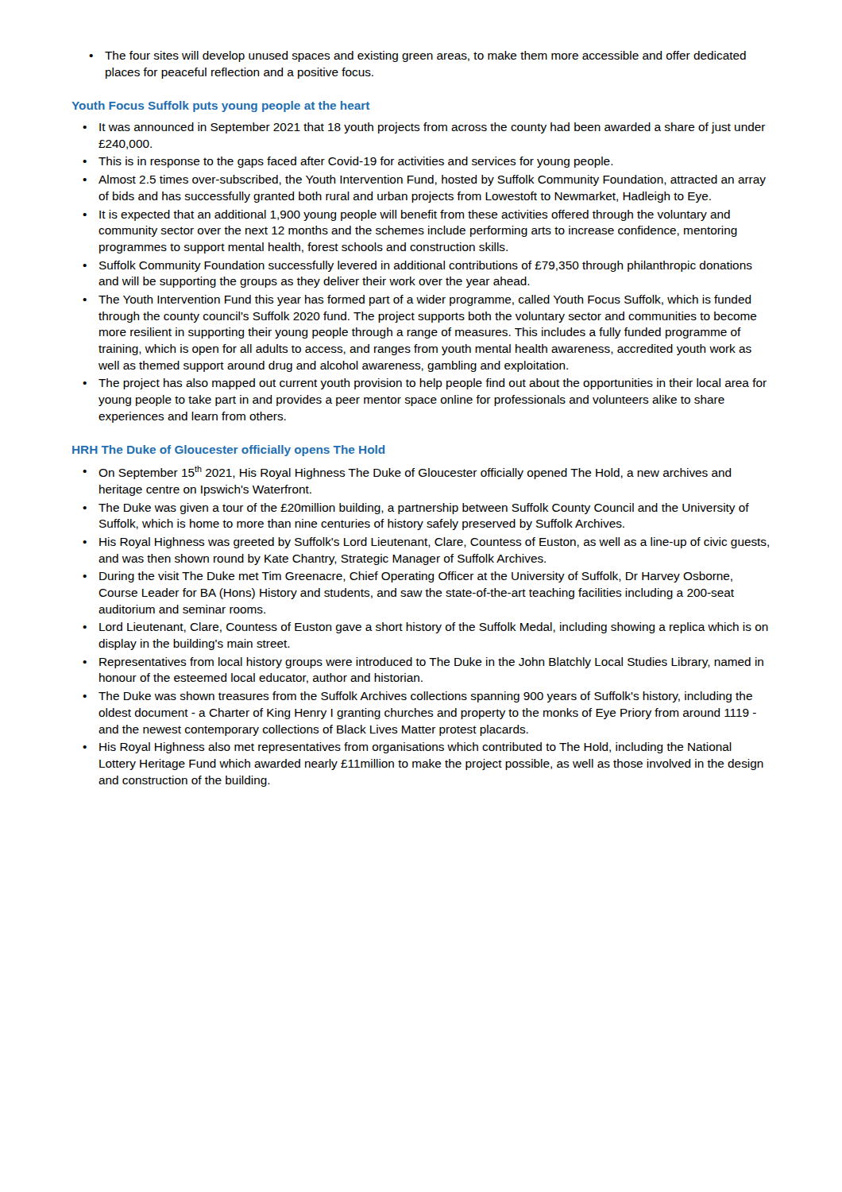The four sites will develop unused spaces and existing green areas, to make them more accessible and offer dedicated places for peaceful reflection and a positive focus.
Youth Focus Suffolk puts young people at the heart
It was announced in September 2021 that 18 youth projects from across the county had been awarded a share of just under £240,000.
This is in response to the gaps faced after Covid-19 for activities and services for young people.
Almost 2.5 times over-subscribed, the Youth Intervention Fund, hosted by Suffolk Community Foundation, attracted an array of bids and has successfully granted both rural and urban projects from Lowestoft to Newmarket, Hadleigh to Eye.
It is expected that an additional 1,900 young people will benefit from these activities offered through the voluntary and community sector over the next 12 months and the schemes include performing arts to increase confidence, mentoring programmes to support mental health, forest schools and construction skills.
Suffolk Community Foundation successfully levered in additional contributions of £79,350 through philanthropic donations and will be supporting the groups as they deliver their work over the year ahead.
The Youth Intervention Fund this year has formed part of a wider programme, called Youth Focus Suffolk, which is funded through the county council's Suffolk 2020 fund. The project supports both the voluntary sector and communities to become more resilient in supporting their young people through a range of measures. This includes a fully funded programme of training, which is open for all adults to access, and ranges from youth mental health awareness, accredited youth work as well as themed support around drug and alcohol awareness, gambling and exploitation.
The project has also mapped out current youth provision to help people find out about the opportunities in their local area for young people to take part in and provides a peer mentor space online for professionals and volunteers alike to share experiences and learn from others.
HRH The Duke of Gloucester officially opens The Hold
On September 15th 2021, His Royal Highness The Duke of Gloucester officially opened The Hold, a new archives and heritage centre on Ipswich's Waterfront.
The Duke was given a tour of the £20million building, a partnership between Suffolk County Council and the University of Suffolk, which is home to more than nine centuries of history safely preserved by Suffolk Archives.
His Royal Highness was greeted by Suffolk's Lord Lieutenant, Clare, Countess of Euston, as well as a line-up of civic guests, and was then shown round by Kate Chantry, Strategic Manager of Suffolk Archives.
During the visit The Duke met Tim Greenacre, Chief Operating Officer at the University of Suffolk, Dr Harvey Osborne, Course Leader for BA (Hons) History and students, and saw the state-of-the-art teaching facilities including a 200-seat auditorium and seminar rooms.
Lord Lieutenant, Clare, Countess of Euston gave a short history of the Suffolk Medal, including showing a replica which is on display in the building's main street.
Representatives from local history groups were introduced to The Duke in the John Blatchly Local Studies Library, named in honour of the esteemed local educator, author and historian.
The Duke was shown treasures from the Suffolk Archives collections spanning 900 years of Suffolk's history, including the oldest document - a Charter of King Henry I granting churches and property to the monks of Eye Priory from around 1119 - and the newest contemporary collections of Black Lives Matter protest placards.
His Royal Highness also met representatives from organisations which contributed to The Hold, including the National Lottery Heritage Fund which awarded nearly £11million to make the project possible, as well as those involved in the design and construction of the building.